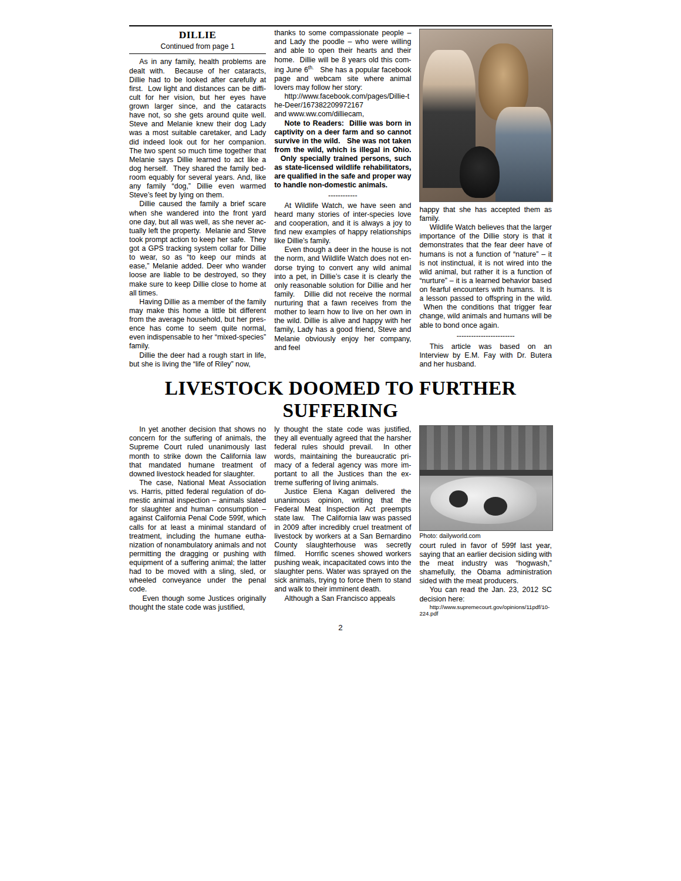DILLIE
Continued from page 1
As in any family, health problems are dealt with. Because of her cataracts, Dillie had to be looked after carefully at first. Low light and distances can be difficult for her vision, but her eyes have grown larger since, and the cataracts have not, so she gets around quite well. Steve and Melanie knew their dog Lady was a most suitable caretaker, and Lady did indeed look out for her companion. The two spent so much time together that Melanie says Dillie learned to act like a dog herself. They shared the family bedroom equably for several years. And, like any family “dog,” Dillie even warmed Steve’s feet by lying on them.
Dillie caused the family a brief scare when she wandered into the front yard one day, but all was well, as she never actually left the property. Melanie and Steve took prompt action to keep her safe. They got a GPS tracking system collar for Dillie to wear, so as “to keep our minds at ease,” Melanie added. Deer who wander loose are liable to be destroyed, so they make sure to keep Dillie close to home at all times.
Having Dillie as a member of the family may make this home a little bit different from the average household, but her presence has come to seem quite normal, even indispensable to her “mixed-species” family.
Dillie the deer had a rough start in life, but she is living the “life of Riley” now,
thanks to some compassionate people – and Lady the poodle – who were willing and able to open their hearts and their home. Dillie will be 8 years old this coming June 6th. She has a popular facebook page and webcam site where animal lovers may follow her story:
http://www.facebook.com/pages/Dillie-the-Deer/167382209972167
and www.ww.com/dilliecam,
Note to Readers: Dillie was born in captivity on a deer farm and so cannot survive in the wild. She was not taken from the wild, which is illegal in Ohio. Only specially trained persons, such as state-licensed wildlife rehabilitators, are qualified in the safe and proper way to handle non-domestic animals.
------------
At Wildlife Watch, we have seen and heard many stories of inter-species love and cooperation, and it is always a joy to find new examples of happy relationships like Dillie’s family.
Even though a deer in the house is not the norm, and Wildlife Watch does not endorse trying to convert any wild animal into a pet, in Dillie’s case it is clearly the only reasonable solution for Dillie and her family. Dillie did not receive the normal nurturing that a fawn receives from the mother to learn how to live on her own in the wild. Dillie is alive and happy with her family, Lady has a good friend, Steve and Melanie obviously enjoy her company, and feel
Courtesy of Dr. Butera
happy that she has accepted them as family.
Wildlife Watch believes that the larger importance of the Dillie story is that it demonstrates that the fear deer have of humans is not a function of “nature” – it is not instinctual, it is not wired into the wild animal, but rather it is a function of “nurture” – it is a learned behavior based on fearful encounters with humans. It is a lesson passed to offspring in the wild. When the conditions that trigger fear change, wild animals and humans will be able to bond once again.
------------------------
This article was based on an Interview by E.M. Fay with Dr. Butera and her husband.
LIVESTOCK DOOMED TO FURTHER SUFFERING
In yet another decision that shows no concern for the suffering of animals, the Supreme Court ruled unanimously last month to strike down the California law that mandated humane treatment of downed livestock headed for slaughter.
The case, National Meat Association vs. Harris, pitted federal regulation of domestic animal inspection – animals slated for slaughter and human consumption – against California Penal Code 599f, which calls for at least a minimal standard of treatment, including the humane euthanization of nonambulatory animals and not permitting the dragging or pushing with equipment of a suffering animal; the latter had to be moved with a sling, sled, or wheeled conveyance under the penal code.
Even though some Justices originally thought the state code was justified,
ly thought the state code was justified, they all eventually agreed that the harsher federal rules should prevail. In other words, maintaining the bureaucratic primacy of a federal agency was more important to all the Justices than the extreme suffering of living animals.
Justice Elena Kagan delivered the unanimous opinion, writing that the Federal Meat Inspection Act preempts state law. The California law was passed in 2009 after incredibly cruel treatment of livestock by workers at a San Bernardino County slaughterhouse was secretly filmed. Horrific scenes showed workers pushing weak, incapacitated cows into the slaughter pens. Water was sprayed on the sick animals, trying to force them to stand and walk to their imminent death.
Although a San Francisco appeals
www.tinyurl.com/7nbsbxc
Photo: dailyworld.com
court ruled in favor of 599f last year, saying that an earlier decision siding with the meat industry was “hogwash,” shamefully, the Obama administration sided with the meat producers.
You can read the Jan. 23, 2012 SC decision here:
http://www.supremecourt.gov/opinions/11pdf/10-224.pdf
2